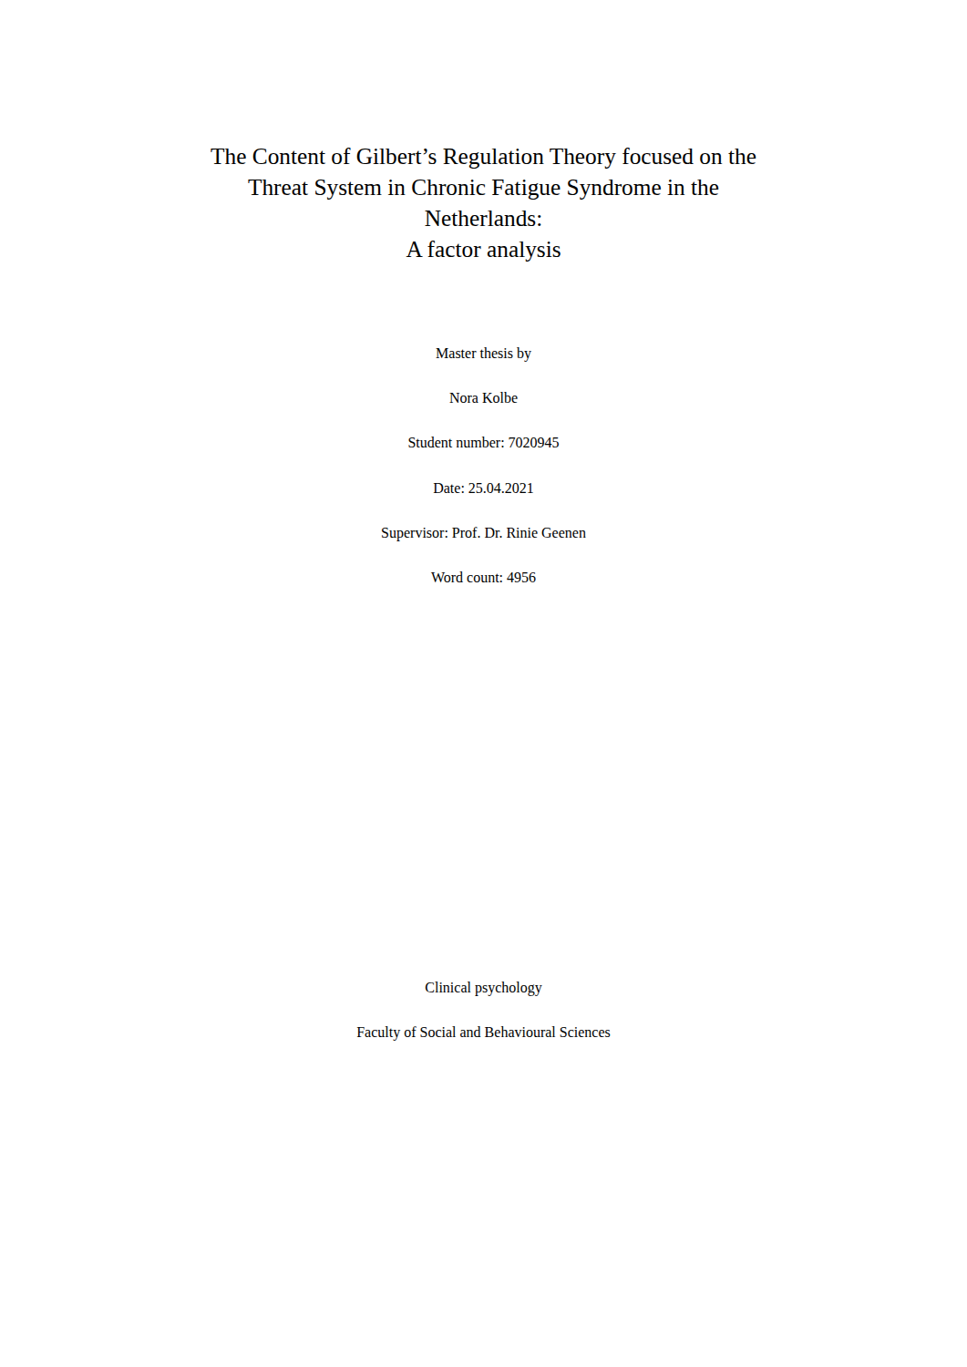The Content of Gilbert’s Regulation Theory focused on the Threat System in Chronic Fatigue Syndrome in the Netherlands:
A factor analysis
Master thesis by
Nora Kolbe
Student number: 7020945
Date: 25.04.2021
Supervisor: Prof. Dr. Rinie Geenen
Word count: 4956
Clinical psychology
Faculty of Social and Behavioural Sciences